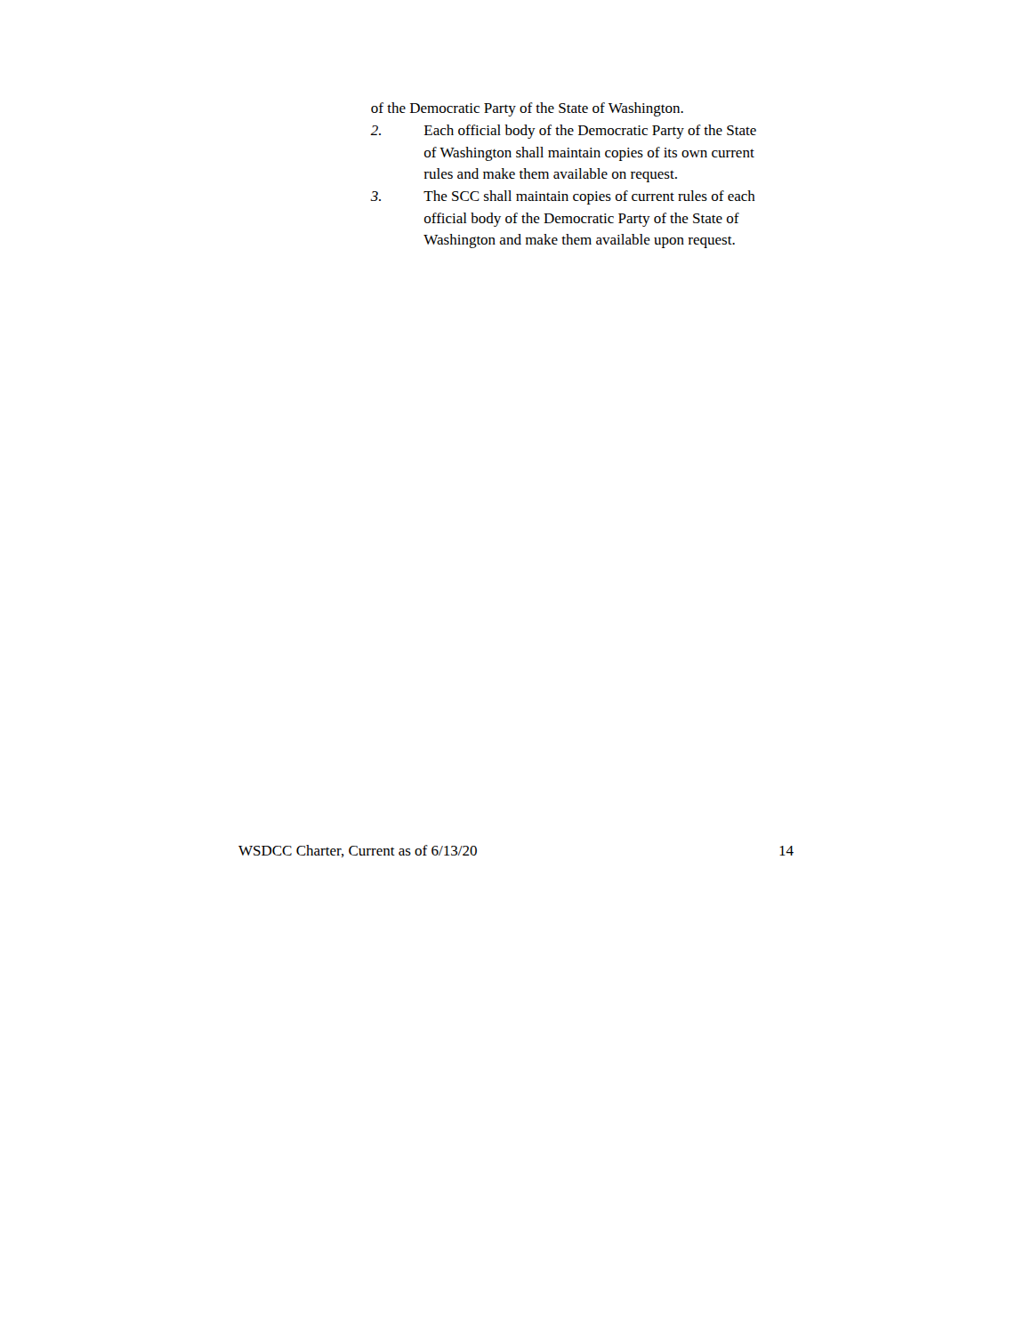of the Democratic Party of the State of Washington.
2. Each official body of the Democratic Party of the State of Washington shall maintain copies of its own current rules and make them available on request.
3. The SCC shall maintain copies of current rules of each official body of the Democratic Party of the State of Washington and make them available upon request.
WSDCC Charter, Current as of 6/13/20
14